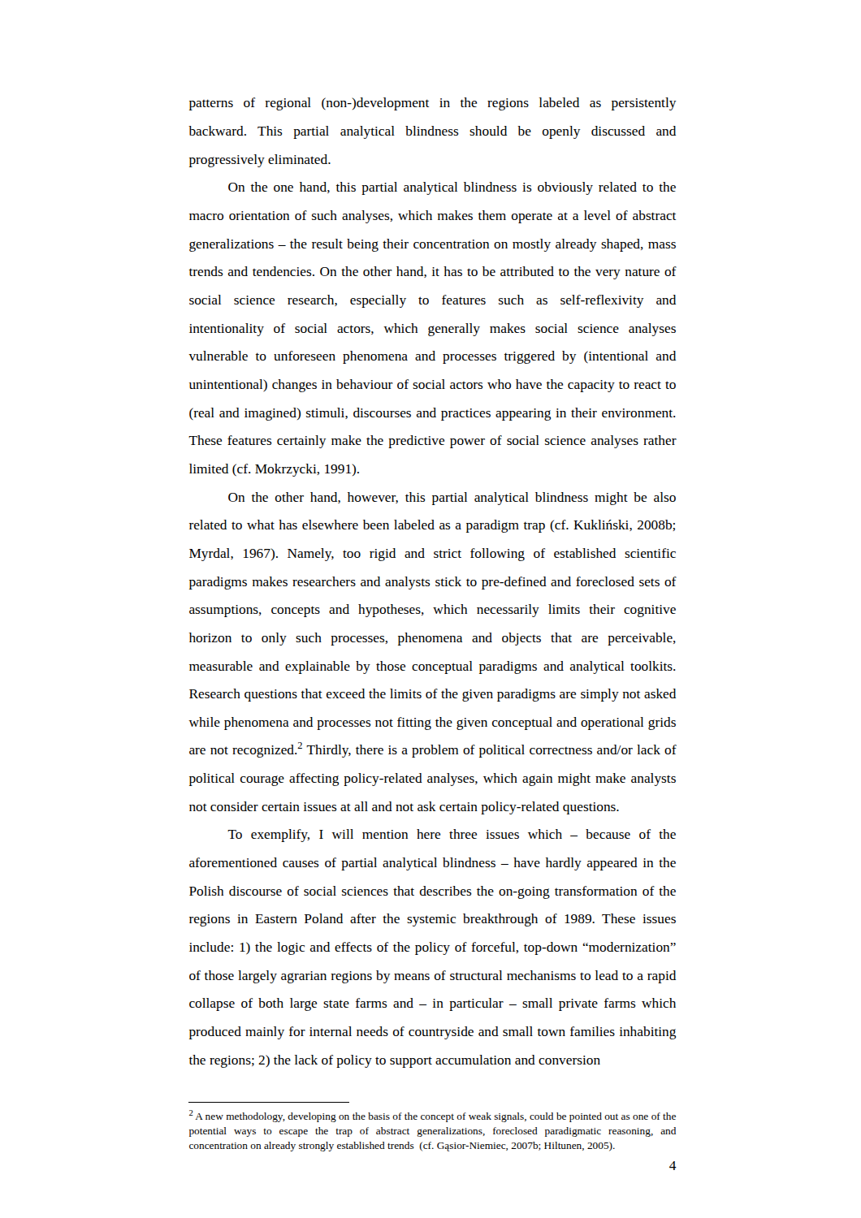patterns of regional (non-)development in the regions labeled as persistently backward. This partial analytical blindness should be openly discussed and progressively eliminated.
On the one hand, this partial analytical blindness is obviously related to the macro orientation of such analyses, which makes them operate at a level of abstract generalizations – the result being their concentration on mostly already shaped, mass trends and tendencies. On the other hand, it has to be attributed to the very nature of social science research, especially to features such as self-reflexivity and intentionality of social actors, which generally makes social science analyses vulnerable to unforeseen phenomena and processes triggered by (intentional and unintentional) changes in behaviour of social actors who have the capacity to react to (real and imagined) stimuli, discourses and practices appearing in their environment. These features certainly make the predictive power of social science analyses rather limited (cf. Mokrzycki, 1991).
On the other hand, however, this partial analytical blindness might be also related to what has elsewhere been labeled as a paradigm trap (cf. Kukliński, 2008b; Myrdal, 1967). Namely, too rigid and strict following of established scientific paradigms makes researchers and analysts stick to pre-defined and foreclosed sets of assumptions, concepts and hypotheses, which necessarily limits their cognitive horizon to only such processes, phenomena and objects that are perceivable, measurable and explainable by those conceptual paradigms and analytical toolkits. Research questions that exceed the limits of the given paradigms are simply not asked while phenomena and processes not fitting the given conceptual and operational grids are not recognized.2 Thirdly, there is a problem of political correctness and/or lack of political courage affecting policy-related analyses, which again might make analysts not consider certain issues at all and not ask certain policy-related questions.
To exemplify, I will mention here three issues which – because of the aforementioned causes of partial analytical blindness – have hardly appeared in the Polish discourse of social sciences that describes the on-going transformation of the regions in Eastern Poland after the systemic breakthrough of 1989. These issues include: 1) the logic and effects of the policy of forceful, top-down “modernization” of those largely agrarian regions by means of structural mechanisms to lead to a rapid collapse of both large state farms and – in particular – small private farms which produced mainly for internal needs of countryside and small town families inhabiting the regions; 2) the lack of policy to support accumulation and conversion
2 A new methodology, developing on the basis of the concept of weak signals, could be pointed out as one of the potential ways to escape the trap of abstract generalizations, foreclosed paradigmatic reasoning, and concentration on already strongly established trends (cf. Gąsior-Niemiec, 2007b; Hiltunen, 2005).
4